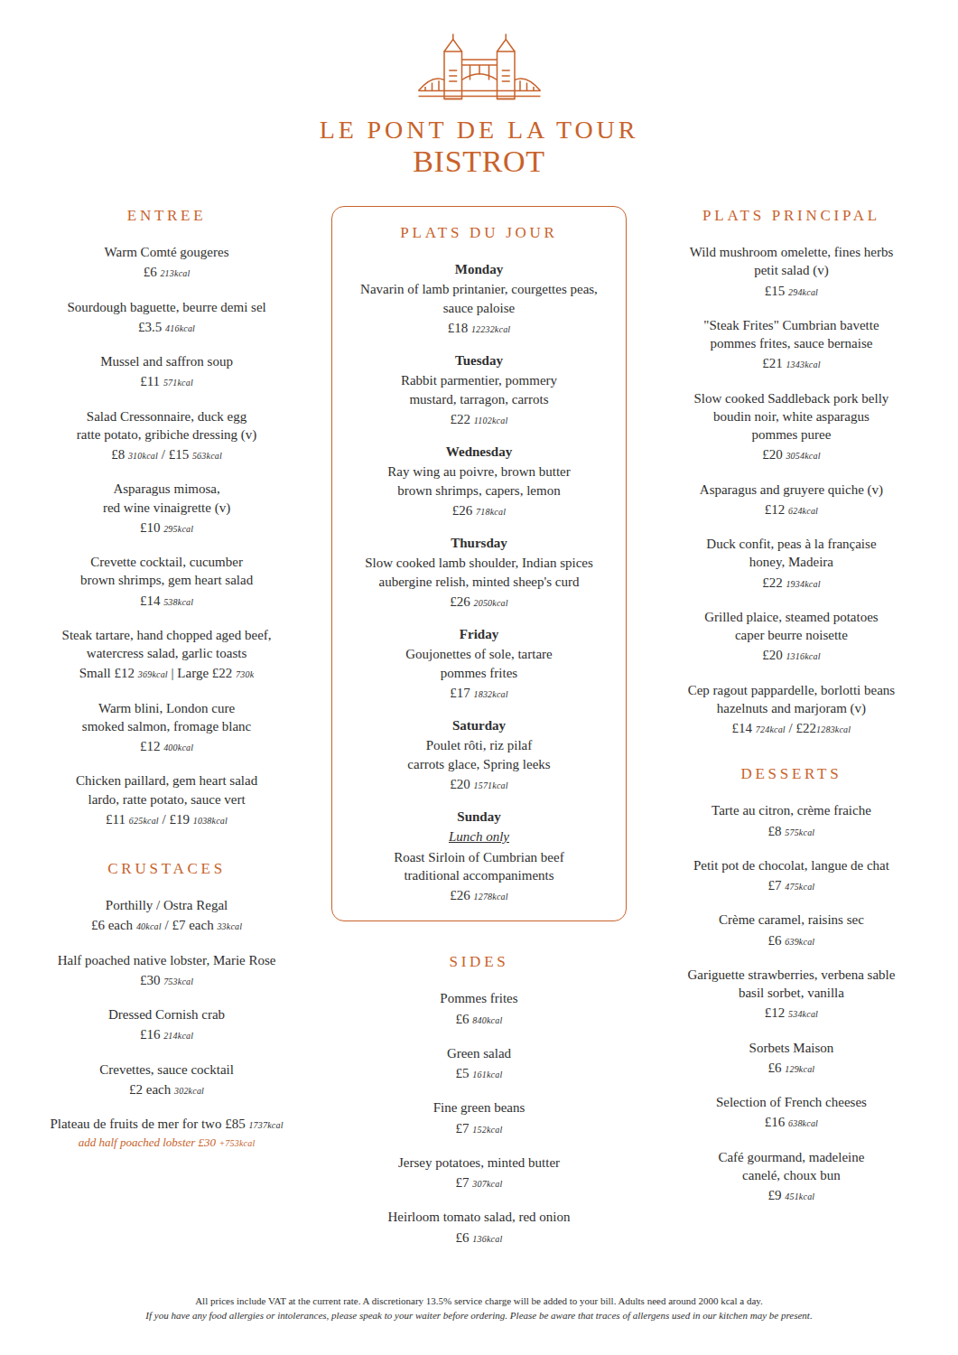Le Pont de la Tour Bistrot
Entree
Warm Comté gougeres £6 213kcal
Sourdough baguette, beurre demi sel £3.5 416kcal
Mussel and saffron soup £11 571kcal
Salad Cressonnaire, duck egg
ratte potato, gribiche dressing (v) £8 310kcal / £15 563kcal
Asparagus mimosa,
red wine vinaigrette (v) £10 295kcal
Crevette cocktail, cucumber
brown shrimps, gem heart salad £14 538kcal
Steak tartare, hand chopped aged beef,
watercress salad, garlic toasts Small £12 369kcal | Large £22 730k
Warm blini, London cure
smoked salmon, fromage blanc £12 400kcal
Chicken paillard, gem heart salad
lardo, ratte potato, sauce vert £11 625kcal / £19 1038kcal
Crustaces
Porthilly / Ostra Regal £6 each 40kcal / £7 each 33kcal
Half poached native lobster, Marie Rose £30 753kcal
Dressed Cornish crab £16 214kcal
Crevettes, sauce cocktail £2 each 302kcal
Plateau de fruits de mer for two £85 1737kcal add half poached lobster £30 +753kcal
Plats du Jour
Monday Navarin of lamb printanier, courgettes peas,
sauce paloise £18 12232kcal
Tuesday Rabbit parmentier, pommery
mustard, tarragon, carrots £22 1102kcal
Wednesday Ray wing au poivre, brown butter
brown shrimps, capers, lemon £26 718kcal
Thursday Slow cooked lamb shoulder, Indian spices
aubergine relish, minted sheep's curd £26 2050kcal
Friday Goujonettes of sole, tartare
pommes frites £17 1832kcal
Saturday Poulet rôti, riz pilaf
carrots glace, Spring leeks £20 1571kcal
Sunday Lunch only Roast Sirloin of Cumbrian beef
traditional accompaniments £26 1278kcal
Sides
Pommes frites £6 840kcal
Green salad £5 161kcal
Fine green beans £7 152kcal
Jersey potatoes, minted butter £7 307kcal
Heirloom tomato salad, red onion £6 136kcal
Plats Principal
Wild mushroom omelette, fines herbs
petit salad (v) £15 294kcal
"Steak Frites" Cumbrian bavette
pommes frites, sauce bernaise £21 1343kcal
Slow cooked Saddleback pork belly
boudin noir, white asparagus
pommes puree £20 3054kcal
Asparagus and gruyere quiche (v) £12 624kcal
Duck confit, peas à la française
honey, Madeira £22 1934kcal
Grilled plaice, steamed potatoes
caper beurre noisette £20 1316kcal
Cep ragout pappardelle, borlotti beans
hazelnuts and marjoram (v) £14 724kcal / £221283kcal
Desserts
Tarte au citron, crème fraiche £8 575kcal
Petit pot de chocolat, langue de chat £7 475kcal
Crème caramel, raisins sec £6 639kcal
Gariguette strawberries, verbena sable
basil sorbet, vanilla £12 534kcal
Sorbets Maison £6 129kcal
Selection of French cheeses £16 638kcal
Café gourmand, madeleine
canelé, choux bun £9 451kcal
All prices include VAT at the current rate. A discretionary 13.5% service charge will be added to your bill. Adults need around 2000 kcal a day.
If you have any food allergies or intolerances, please speak to your waiter before ordering. Please be aware that traces of allergens used in our kitchen may be present.